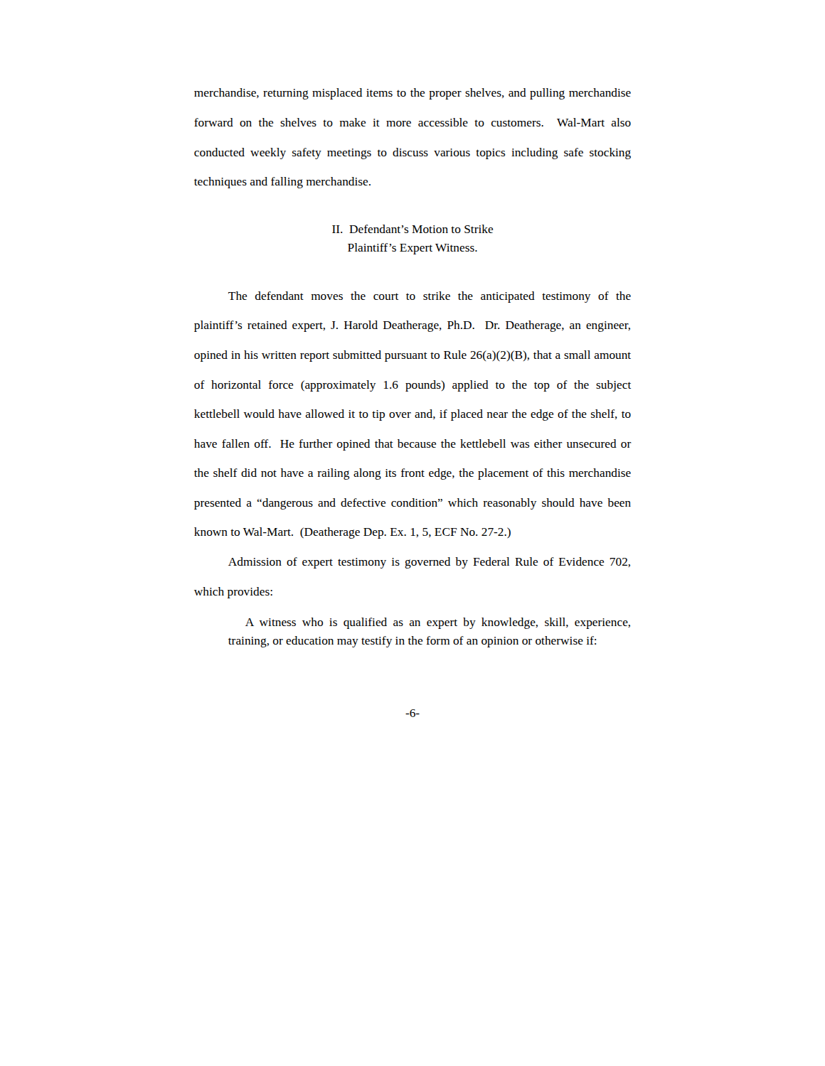merchandise, returning misplaced items to the proper shelves, and pulling merchandise forward on the shelves to make it more accessible to customers. Wal-Mart also conducted weekly safety meetings to discuss various topics including safe stocking techniques and falling merchandise.
II. Defendant’s Motion to Strike Plaintiff’s Expert Witness.
The defendant moves the court to strike the anticipated testimony of the plaintiff’s retained expert, J. Harold Deatherage, Ph.D. Dr. Deatherage, an engineer, opined in his written report submitted pursuant to Rule 26(a)(2)(B), that a small amount of horizontal force (approximately 1.6 pounds) applied to the top of the subject kettlebell would have allowed it to tip over and, if placed near the edge of the shelf, to have fallen off. He further opined that because the kettlebell was either unsecured or the shelf did not have a railing along its front edge, the placement of this merchandise presented a “dangerous and defective condition” which reasonably should have been known to Wal-Mart. (Deatherage Dep. Ex. 1, 5, ECF No. 27-2.)
Admission of expert testimony is governed by Federal Rule of Evidence 702, which provides:
A witness who is qualified as an expert by knowledge, skill, experience, training, or education may testify in the form of an opinion or otherwise if:
-6-